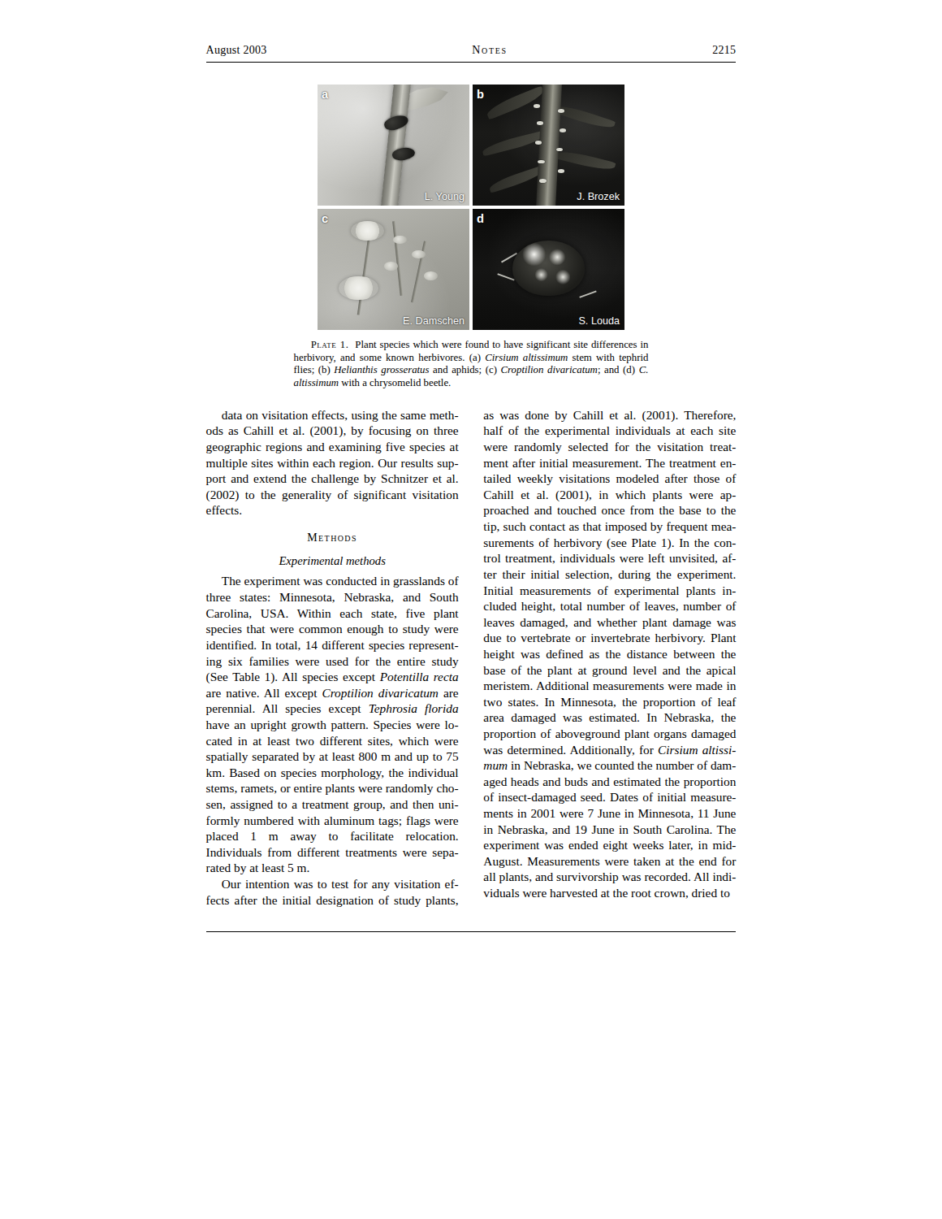August 2003
Notes
2215
a
L. Young
b
J. Brozek
c
E. Damschen
d
S. Louda
Plate 1. Plant species which were found to have significant site differences in herbivory, and some known herbivores. (a) Cirsium altissimum stem with tephrid flies; (b) Helianthis grosseratus and aphids; (c) Croptilion divaricatum; and (d) C. altissimum with a chrysomelid beetle.
data on visitation effects, using the same methods as Cahill et al. (2001), by focusing on three geographic regions and examining five species at multiple sites within each region. Our results support and extend the challenge by Schnitzer et al. (2002) to the generality of significant visitation effects.
Methods
Experimental methods
The experiment was conducted in grasslands of three states: Minnesota, Nebraska, and South Carolina, USA. Within each state, five plant species that were common enough to study were identified. In total, 14 different species representing six families were used for the entire study (See Table 1). All species except Potentilla recta are native. All except Croptilion divaricatum are perennial. All species except Tephrosia florida have an upright growth pattern. Species were located in at least two different sites, which were spatially separated by at least 800 m and up to 75 km. Based on species morphology, the individual stems, ramets, or entire plants were randomly chosen, assigned to a treatment group, and then uniformly numbered with aluminum tags; flags were placed 1 m away to facilitate relocation. Individuals from different treatments were separated by at least 5 m.
Our intention was to test for any visitation effects after the initial designation of study plants, as was done by Cahill et al. (2001). Therefore, half of the experimental individuals at each site were randomly selected for the visitation treatment after initial measurement. The treatment entailed weekly visitations modeled after those of Cahill et al. (2001), in which plants were approached and touched once from the base to the tip, such contact as that imposed by frequent measurements of herbivory (see Plate 1). In the control treatment, individuals were left unvisited, after their initial selection, during the experiment. Initial measurements of experimental plants included height, total number of leaves, number of leaves damaged, and whether plant damage was due to vertebrate or invertebrate herbivory. Plant height was defined as the distance between the base of the plant at ground level and the apical meristem. Additional measurements were made in two states. In Minnesota, the proportion of leaf area damaged was estimated. In Nebraska, the proportion of aboveground plant organs damaged was determined. Additionally, for Cirsium altissimum in Nebraska, we counted the number of damaged heads and buds and estimated the proportion of insect-damaged seed. Dates of initial measurements in 2001 were 7 June in Minnesota, 11 June in Nebraska, and 19 June in South Carolina. The experiment was ended eight weeks later, in mid-August. Measurements were taken at the end for all plants, and survivorship was recorded. All individuals were harvested at the root crown, dried to